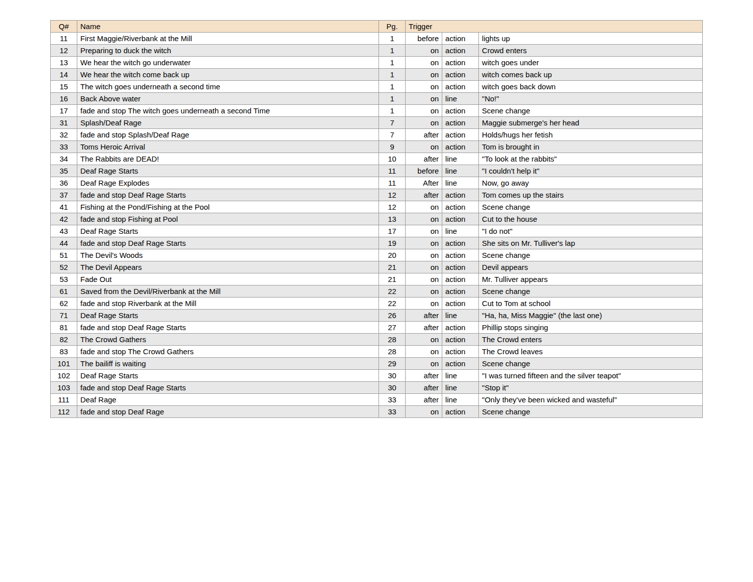| Q# | Name | Pg. | Trigger |
| --- | --- | --- | --- |
| 11 | First Maggie/Riverbank at the Mill | 1 | before | action | lights up |
| 12 | Preparing to duck the witch | 1 | on | action | Crowd enters |
| 13 | We hear the witch go underwater | 1 | on | action | witch goes under |
| 14 | We hear the witch come back up | 1 | on | action | witch comes back up |
| 15 | The witch goes underneath a second time | 1 | on | action | witch goes back down |
| 16 | Back Above water | 1 | on | line | "No!" |
| 17 | fade and stop The witch goes underneath a second Time | 1 | on | action | Scene change |
| 31 | Splash/Deaf Rage | 7 | on | action | Maggie submerge's her head |
| 32 | fade and stop Splash/Deaf Rage | 7 | after | action | Holds/hugs her fetish |
| 33 | Toms Heroic Arrival | 9 | on | action | Tom is brought in |
| 34 | The Rabbits are DEAD! | 10 | after | line | "To look at the rabbits" |
| 35 | Deaf Rage Starts | 11 | before | line | "I couldn't help it" |
| 36 | Deaf Rage Explodes | 11 | After | line | Now, go away |
| 37 | fade and stop Deaf Rage Starts | 12 | after | action | Tom comes up the stairs |
| 41 | Fishing at the Pond/Fishing at the Pool | 12 | on | action | Scene change |
| 42 | fade and stop Fishing at Pool | 13 | on | action | Cut to the house |
| 43 | Deaf Rage Starts | 17 | on | line | "I do not" |
| 44 | fade and stop Deaf Rage Starts | 19 | on | action | She sits on Mr. Tulliver's lap |
| 51 | The Devil's Woods | 20 | on | action | Scene change |
| 52 | The Devil Appears | 21 | on | action | Devil appears |
| 53 | Fade Out | 21 | on | action | Mr. Tulliver appears |
| 61 | Saved from the Devil/Riverbank at the Mill | 22 | on | action | Scene change |
| 62 | fade and stop Riverbank at the Mill | 22 | on | action | Cut to Tom at school |
| 71 | Deaf Rage Starts | 26 | after | line | "Ha, ha, Miss Maggie" (the last one) |
| 81 | fade and stop Deaf Rage Starts | 27 | after | action | Phillip stops singing |
| 82 | The Crowd Gathers | 28 | on | action | The Crowd enters |
| 83 | fade and stop The Crowd Gathers | 28 | on | action | The Crowd leaves |
| 101 | The bailiff is waiting | 29 | on | action | Scene change |
| 102 | Deaf Rage Starts | 30 | after | line | "I was turned fifteen and the silver teapot" |
| 103 | fade and stop Deaf Rage Starts | 30 | after | line | "Stop it" |
| 111 | Deaf Rage | 33 | after | line | "Only they've been wicked and wasteful" |
| 112 | fade and stop Deaf Rage | 33 | on | action | Scene change |